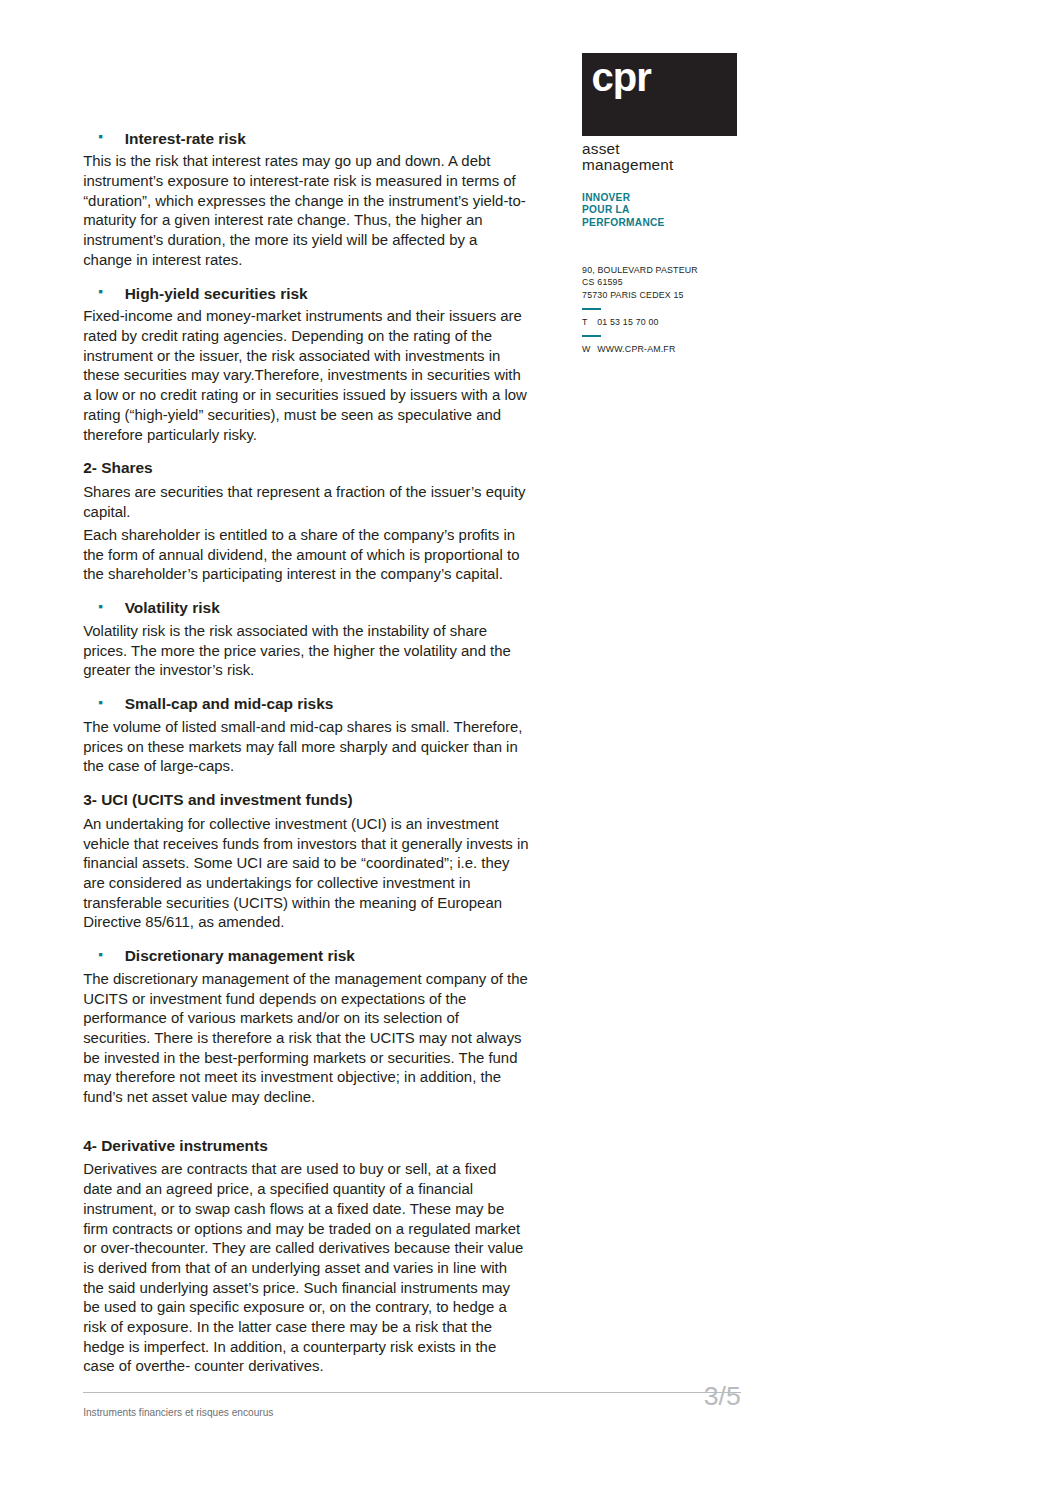cpr
asset
management
INNOVER
POUR LA
PERFORMANCE
90, BOULEVARD PASTEUR
CS 61595
75730 PARIS CEDEX 15
T01 53 15 70 00
WWWW.CPR-AM.FR
Interest-rate risk
This is the risk that interest rates may go up and down. A debt instrument’s exposure to interest-rate risk is measured in terms of “duration”, which expresses the change in the instrument’s yield-to-maturity for a given interest rate change. Thus, the higher an instrument’s duration, the more its yield will be affected by a change in interest rates.
High-yield securities risk
Fixed-income and money-market instruments and their issuers are rated by credit rating agencies. Depending on the rating of the instrument or the issuer, the risk associated with investments in these securities may vary.Therefore, investments in securities with a low or no credit rating or in securities issued by issuers with a low rating (“high-yield” securities), must be seen as speculative and therefore particularly risky.
2- Shares
Shares are securities that represent a fraction of the issuer’s equity capital.
Each shareholder is entitled to a share of the company’s profits in the form of annual dividend, the amount of which is proportional to the shareholder’s participating interest in the company’s capital.
Volatility risk
Volatility risk is the risk associated with the instability of share prices. The more the price varies, the higher the volatility and the greater the investor’s risk.
Small-cap and mid-cap risks
The volume of listed small-and mid-cap shares is small. Therefore, prices on these markets may fall more sharply and quicker than in the case of large-caps.
3- UCI (UCITS and investment funds)
An undertaking for collective investment (UCI) is an investment vehicle that receives funds from investors that it generally invests in financial assets. Some UCI are said to be “coordinated”; i.e. they are considered as undertakings for collective investment in transferable securities (UCITS) within the meaning of European Directive 85/611, as amended.
Discretionary management risk
The discretionary management of the management company of the UCITS or investment fund depends on expectations of the performance of various markets and/or on its selection of securities. There is therefore a risk that the UCITS may not always be invested in the best-performing markets or securities. The fund may therefore not meet its investment objective; in addition, the fund’s net asset value may decline.
4- Derivative instruments
Derivatives are contracts that are used to buy or sell, at a fixed date and an agreed price, a specified quantity of a financial instrument, or to swap cash flows at a fixed date. These may be firm contracts or options and may be traded on a regulated market or over-thecounter. They are called derivatives because their value is derived from that of an underlying asset and varies in line with the said underlying asset’s price. Such financial instruments may be used to gain specific exposure or, on the contrary, to hedge a risk of exposure. In the latter case there may be a risk that the hedge is imperfect. In addition, a counterparty risk exists in the case of overthe- counter derivatives.
Instruments financiers et risques encourus 3/5